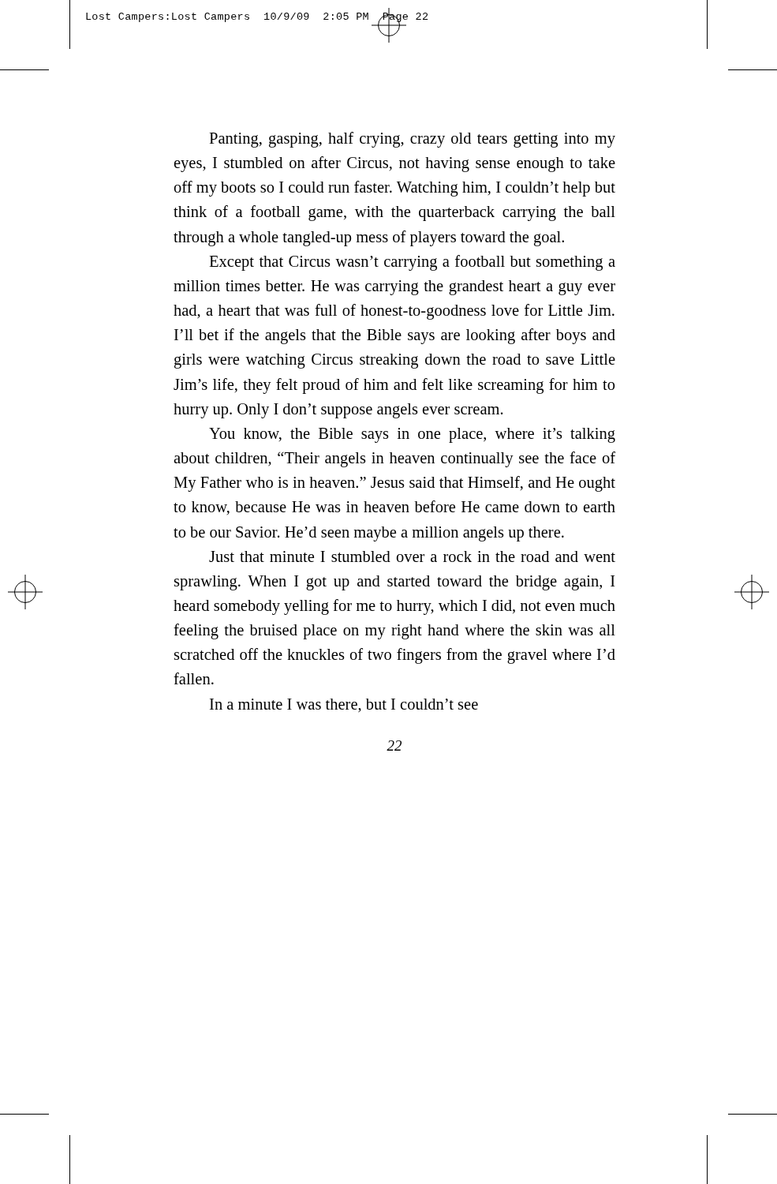Lost Campers:Lost Campers 10/9/09 2:05 PM Page 22
Panting, gasping, half crying, crazy old tears getting into my eyes, I stumbled on after Circus, not having sense enough to take off my boots so I could run faster. Watching him, I couldn’t help but think of a football game, with the quarterback carrying the ball through a whole tangled-up mess of players toward the goal.
Except that Circus wasn’t carrying a football but something a million times better. He was carrying the grandest heart a guy ever had, a heart that was full of honest-to-goodness love for Little Jim. I’ll bet if the angels that the Bible says are looking after boys and girls were watching Circus streaking down the road to save Little Jim’s life, they felt proud of him and felt like screaming for him to hurry up. Only I don’t suppose angels ever scream.
You know, the Bible says in one place, where it’s talking about children, “Their angels in heaven continually see the face of My Father who is in heaven.” Jesus said that Himself, and He ought to know, because He was in heaven before He came down to earth to be our Savior. He’d seen maybe a million angels up there.
Just that minute I stumbled over a rock in the road and went sprawling. When I got up and started toward the bridge again, I heard somebody yelling for me to hurry, which I did, not even much feeling the bruised place on my right hand where the skin was all scratched off the knuckles of two fingers from the gravel where I’d fallen.
In a minute I was there, but I couldn’t see
22